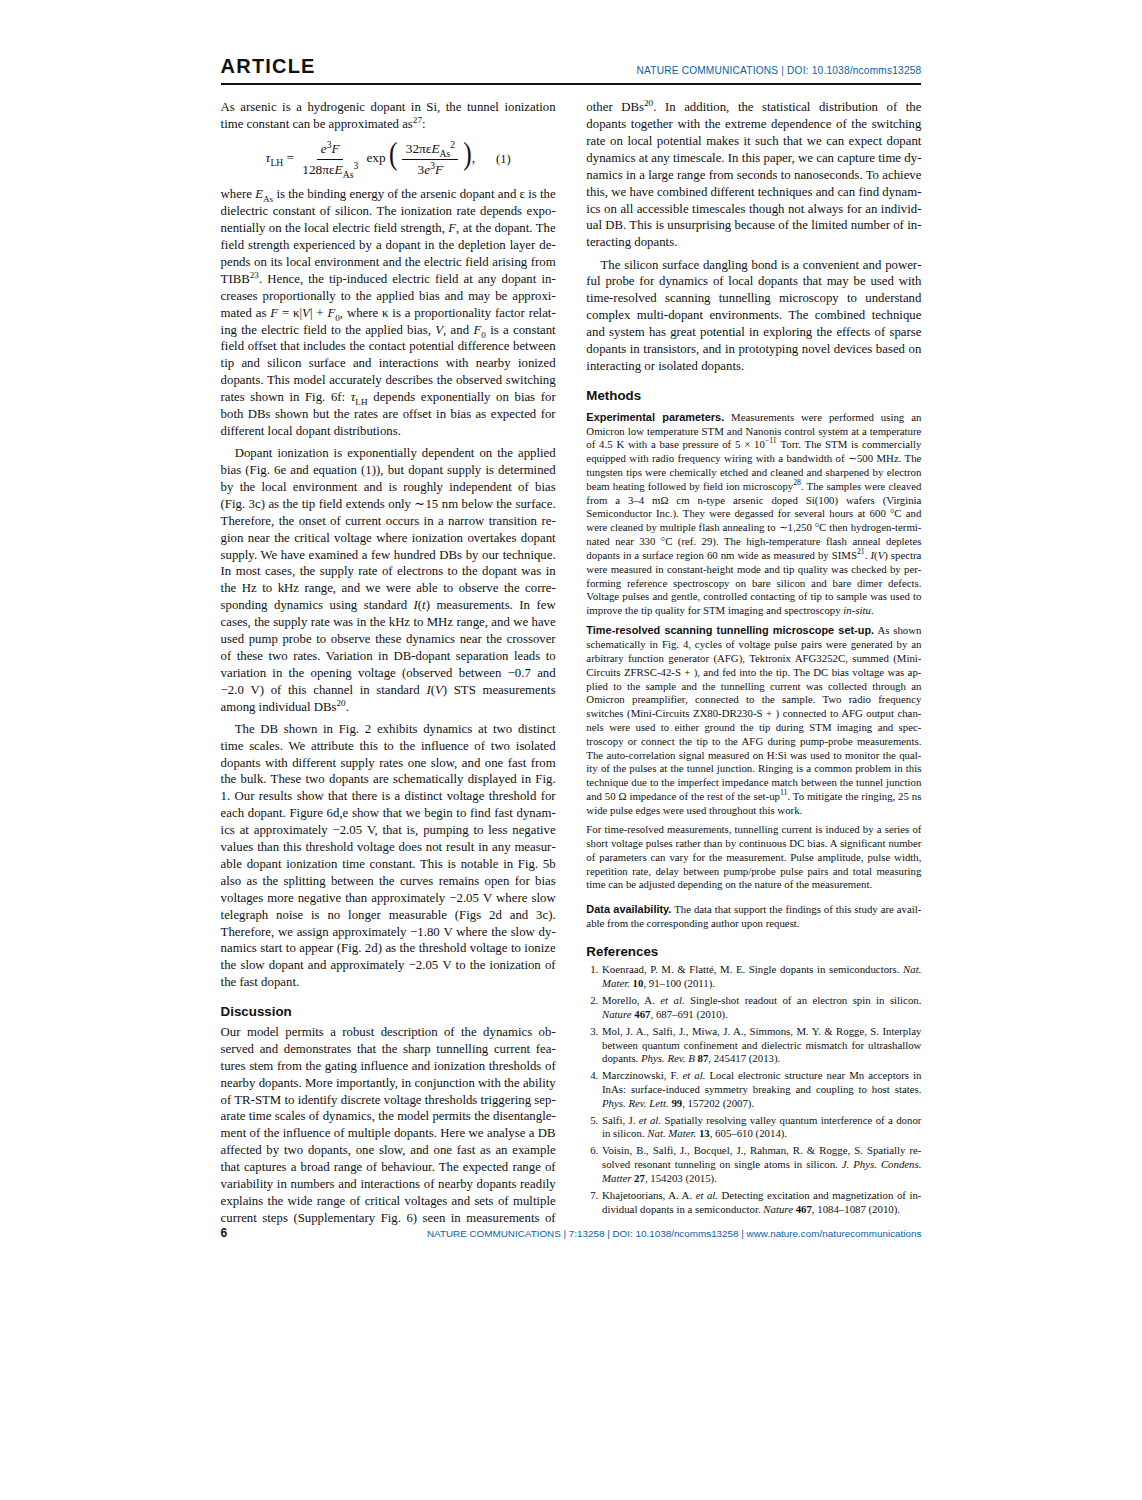Article
NATURE COMMUNICATIONS | DOI: 10.1038/ncomms13258
As arsenic is a hydrogenic dopant in Si, the tunnel ionization time constant can be approximated as27:
τLH = e3F 128πεEAs3 exp ( 32πεEAs23e3F ), (1)
where EAs is the binding energy of the arsenic dopant and ε is the dielectric constant of silicon. The ionization rate depends exponentially on the local electric field strength, F, at the dopant. The field strength experienced by a dopant in the depletion layer depends on its local environment and the electric field arising from TIBB23. Hence, the tip-induced electric field at any dopant increases proportionally to the applied bias and may be approximated as F = κ|V| + F0, where κ is a proportionality factor relating the electric field to the applied bias, V, and F0 is a constant field offset that includes the contact potential difference between tip and silicon surface and interactions with nearby ionized dopants. This model accurately describes the observed switching rates shown in Fig. 6f: τLH depends exponentially on bias for both DBs shown but the rates are offset in bias as expected for different local dopant distributions.
Dopant ionization is exponentially dependent on the applied bias (Fig. 6e and equation (1)), but dopant supply is determined by the local environment and is roughly independent of bias (Fig. 3c) as the tip field extends only ∼15 nm below the surface. Therefore, the onset of current occurs in a narrow transition region near the critical voltage where ionization overtakes dopant supply. We have examined a few hundred DBs by our technique. In most cases, the supply rate of electrons to the dopant was in the Hz to kHz range, and we were able to observe the corresponding dynamics using standard I(t) measurements. In few cases, the supply rate was in the kHz to MHz range, and we have used pump probe to observe these dynamics near the crossover of these two rates. Variation in DB-dopant separation leads to variation in the opening voltage (observed between −0.7 and −2.0 V) of this channel in standard I(V) STS measurements among individual DBs20.
The DB shown in Fig. 2 exhibits dynamics at two distinct time scales. We attribute this to the influence of two isolated dopants with different supply rates one slow, and one fast from the bulk. These two dopants are schematically displayed in Fig. 1. Our results show that there is a distinct voltage threshold for each dopant. Figure 6d,e show that we begin to find fast dynamics at approximately −2.05 V, that is, pumping to less negative values than this threshold voltage does not result in any measurable dopant ionization time constant. This is notable in Fig. 5b also as the splitting between the curves remains open for bias voltages more negative than approximately −2.05 V where slow telegraph noise is no longer measurable (Figs 2d and 3c). Therefore, we assign approximately −1.80 V where the slow dynamics start to appear (Fig. 2d) as the threshold voltage to ionize the slow dopant and approximately −2.05 V to the ionization of the fast dopant.
Discussion
Our model permits a robust description of the dynamics observed and demonstrates that the sharp tunnelling current features stem from the gating influence and ionization thresholds of nearby dopants. More importantly, in conjunction with the ability of TR-STM to identify discrete voltage thresholds triggering separate time scales of dynamics, the model permits the disentanglement of the influence of multiple dopants. Here we analyse a DB affected by two dopants, one slow, and one fast as an example that captures a broad range of behaviour. The expected range of variability in numbers and interactions of nearby dopants readily explains the wide range of critical voltages and sets of multiple current steps (Supplementary Fig. 6) seen in measurements of other DBs20. In addition, the statistical distribution of the dopants together with the extreme dependence of the switching rate on local potential makes it such that we can expect dopant dynamics at any timescale. In this paper, we can capture time dynamics in a large range from seconds to nanoseconds. To achieve this, we have combined different techniques and can find dynamics on all accessible timescales though not always for an individual DB. This is unsurprising because of the limited number of interacting dopants.
The silicon surface dangling bond is a convenient and powerful probe for dynamics of local dopants that may be used with time-resolved scanning tunnelling microscopy to understand complex multi-dopant environments. The combined technique and system has great potential in exploring the effects of sparse dopants in transistors, and in prototyping novel devices based on interacting or isolated dopants.
Methods
Experimental parameters.
Measurements were performed using an Omicron low temperature STM and Nanonis control system at a temperature of 4.5 K with a base pressure of 5 × 10−11 Torr. The STM is commercially equipped with radio frequency wiring with a bandwidth of ∼500 MHz. The tungsten tips were chemically etched and cleaned and sharpened by electron beam heating followed by field ion microscopy28. The samples were cleaved from a 3–4 mΩ cm n-type arsenic doped Si(100) wafers (Virginia Semiconductor Inc.). They were degassed for several hours at 600 °C and were cleaned by multiple flash annealing to ∼1,250 °C then hydrogen-terminated near 330 °C (ref. 29). The high-temperature flash anneal depletes dopants in a surface region 60 nm wide as measured by SIMS21. I(V) spectra were measured in constant-height mode and tip quality was checked by performing reference spectroscopy on bare silicon and bare dimer defects. Voltage pulses and gentle, controlled contacting of tip to sample was used to improve the tip quality for STM imaging and spectroscopy in-situ.
Time-resolved scanning tunnelling microscope set-up.
As shown schematically in Fig. 4, cycles of voltage pulse pairs were generated by an arbitrary function generator (AFG), Tektronix AFG3252C, summed (Mini-Circuits ZFRSC-42-S + ), and fed into the tip. The DC bias voltage was applied to the sample and the tunnelling current was collected through an Omicron preamplifier, connected to the sample. Two radio frequency switches (Mini-Circuits ZX80-DR230-S + ) connected to AFG output channels were used to either ground the tip during STM imaging and spectroscopy or connect the tip to the AFG during pump-probe measurements. The auto-correlation signal measured on H:Si was used to monitor the quality of the pulses at the tunnel junction. Ringing is a common problem in this technique due to the imperfect impedance match between the tunnel junction and 50 Ω impedance of the rest of the set-up11. To mitigate the ringing, 25 ns wide pulse edges were used throughout this work.
For time-resolved measurements, tunnelling current is induced by a series of short voltage pulses rather than by continuous DC bias. A significant number of parameters can vary for the measurement. Pulse amplitude, pulse width, repetition rate, delay between pump/probe pulse pairs and total measuring time can be adjusted depending on the nature of the measurement.
Data availability.
The data that support the findings of this study are available from the corresponding author upon request.
References
Koenraad, P. M. & Flatté, M. E. Single dopants in semiconductors. Nat. Mater. 10, 91–100 (2011).
Morello, A. et al. Single-shot readout of an electron spin in silicon. Nature 467, 687–691 (2010).
Mol, J. A., Salfi, J., Miwa, J. A., Simmons, M. Y. & Rogge, S. Interplay between quantum confinement and dielectric mismatch for ultrashallow dopants. Phys. Rev. B 87, 245417 (2013).
Marczinowski, F. et al. Local electronic structure near Mn acceptors in InAs: surface-induced symmetry breaking and coupling to host states. Phys. Rev. Lett. 99, 157202 (2007).
Salfi, J. et al. Spatially resolving valley quantum interference of a donor in silicon. Nat. Mater. 13, 605–610 (2014).
Voisin, B., Salfi, J., Bocquel, J., Rahman, R. & Rogge, S. Spatially resolved resonant tunneling on single atoms in silicon. J. Phys. Condens. Matter 27, 154203 (2015).
Khajetoorians, A. A. et al. Detecting excitation and magnetization of individual dopants in a semiconductor. Nature 467, 1084–1087 (2010).
6
NATURE COMMUNICATIONS | 7:13258 | DOI: 10.1038/ncomms13258 | www.nature.com/naturecommunications